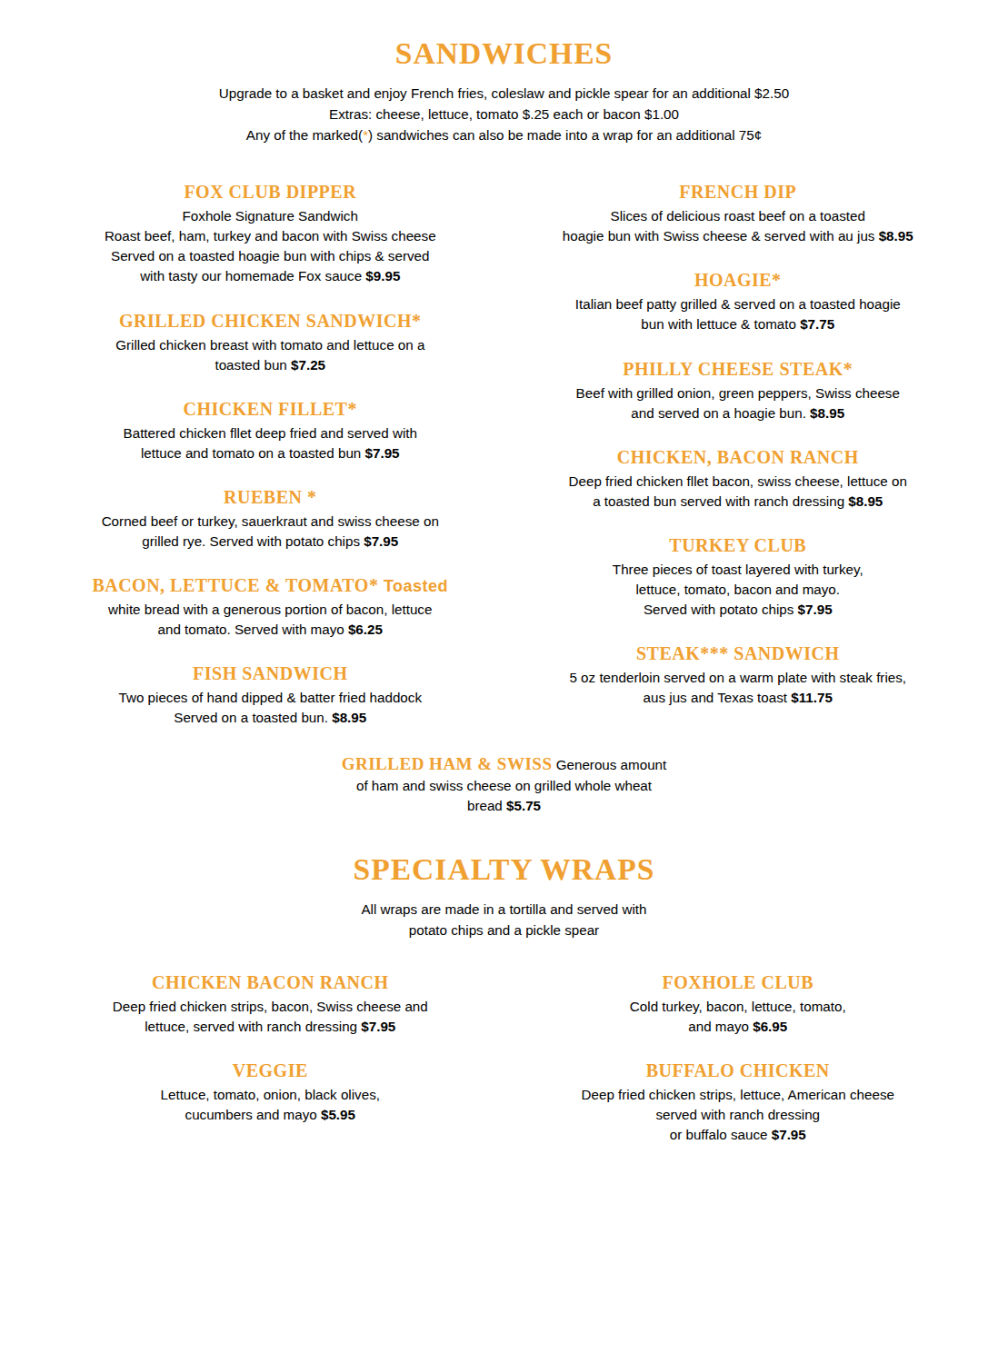SANDWICHES
Upgrade to a basket and enjoy French fries, coleslaw and pickle spear for an additional $2.50
Extras: cheese, lettuce, tomato $.25 each or bacon $1.00
Any of the marked(*) sandwiches can also be made into a wrap for an additional 75¢
FOX CLUB DIPPER
Foxhole Signature Sandwich
Roast beef, ham, turkey and bacon with Swiss cheese
Served on a toasted hoagie bun with chips & served
with tasty our homemade Fox sauce $9.95
GRILLED CHICKEN SANDWICH*
Grilled chicken breast with tomato and lettuce on a
toasted bun $7.25
CHICKEN FILLET*
Battered chicken fllet deep fried and served with
lettuce and tomato on a toasted bun $7.95
RUEBEN *
Corned beef or turkey, sauerkraut and swiss cheese on
grilled rye. Served with potato chips $7.95
BACON, LETTUCE & TOMATO* Toasted
white bread with a generous portion of bacon, lettuce
and tomato. Served with mayo $6.25
FISH SANDWICH
Two pieces of hand dipped & batter fried haddock
Served on a toasted bun. $8.95
FRENCH DIP
Slices of delicious roast beef on a toasted
hoagie bun with Swiss cheese & served with au jus $8.95
HOAGIE*
Italian beef patty grilled & served on a toasted hoagie
bun with lettuce & tomato $7.75
PHILLY CHEESE STEAK*
Beef with grilled onion, green peppers, Swiss cheese
and served on a hoagie bun. $8.95
CHICKEN, BACON RANCH
Deep fried chicken fllet bacon, swiss cheese, lettuce on
a toasted bun served with ranch dressing $8.95
TURKEY CLUB
Three pieces of toast layered with turkey,
lettuce, tomato, bacon and mayo.
Served with potato chips $7.95
STEAK*** SANDWICH
5 oz tenderloin served on a warm plate with steak fries,
aus jus and Texas toast $11.75
GRILLED HAM & SWISS Generous amount
of ham and swiss cheese on grilled whole wheat
bread $5.75
SPECIALTY WRAPS
All wraps are made in a tortilla and served with
potato chips and a pickle spear
CHICKEN BACON RANCH
Deep fried chicken strips, bacon, Swiss cheese and
lettuce, served with ranch dressing $7.95
VEGGIE
Lettuce, tomato, onion, black olives,
cucumbers and mayo $5.95
FOXHOLE CLUB
Cold turkey, bacon, lettuce, tomato,
and mayo $6.95
BUFFALO CHICKEN
Deep fried chicken strips, lettuce, American cheese
served with ranch dressing
or buffalo sauce $7.95